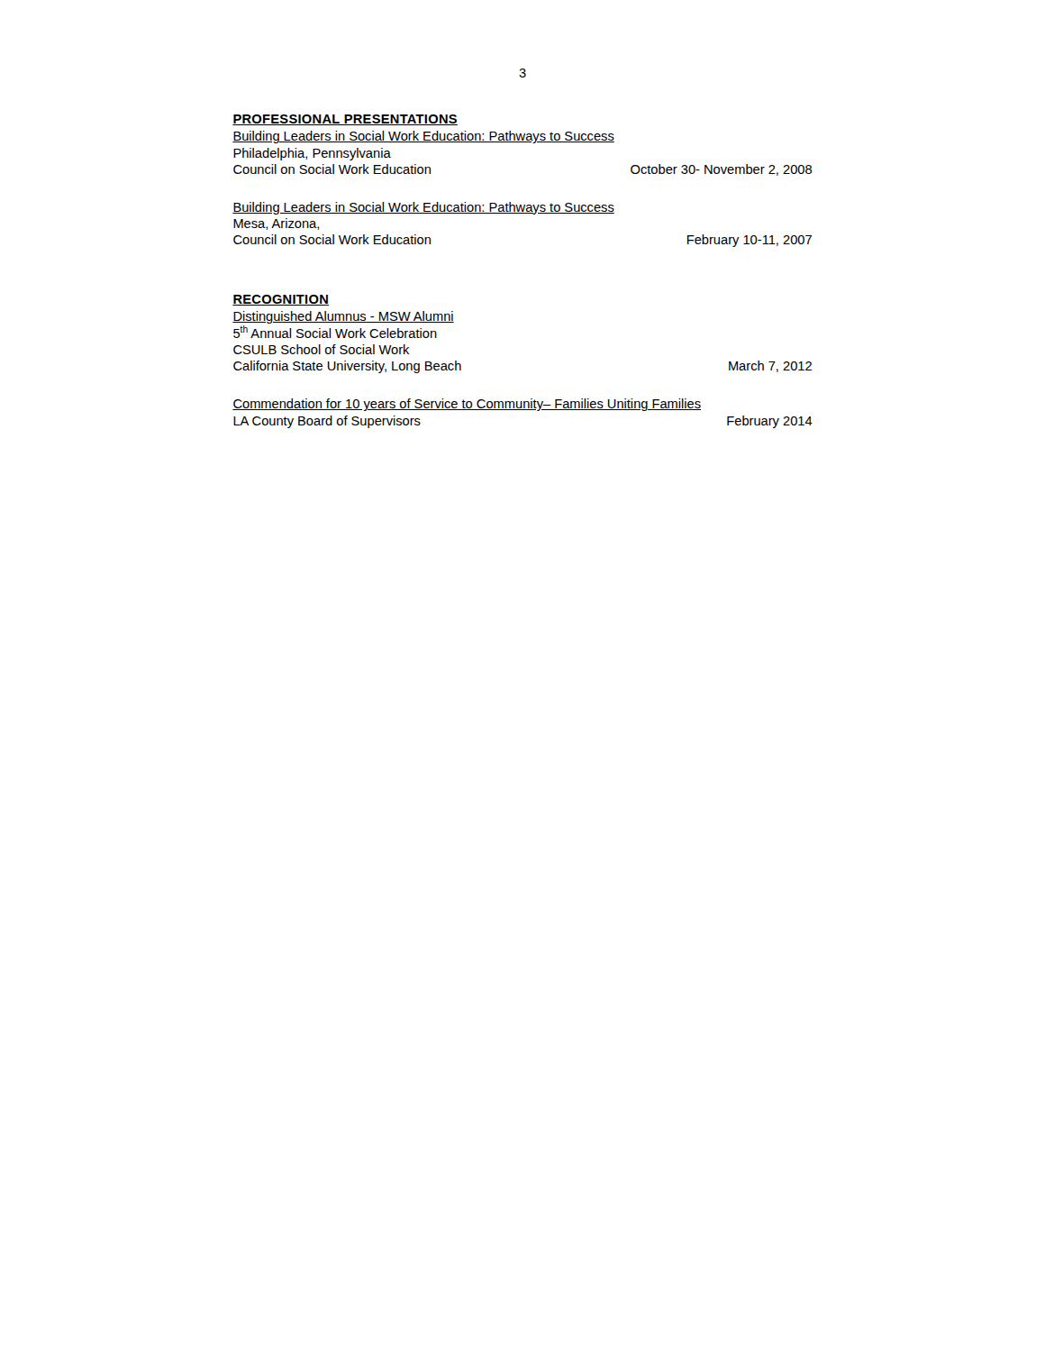3
PROFESSIONAL PRESENTATIONS
Building Leaders in Social Work Education: Pathways to Success
Philadelphia, Pennsylvania
Council on Social Work Education
October 30- November 2, 2008
Building Leaders in Social Work Education: Pathways to Success
Mesa, Arizona,
Council on Social Work Education
February 10-11, 2007
RECOGNITION
Distinguished Alumnus - MSW Alumni
5th Annual Social Work Celebration
CSULB School of Social Work
California State University, Long Beach
March 7, 2012
Commendation for 10 years of Service to Community– Families Uniting Families
LA County Board of Supervisors
February 2014